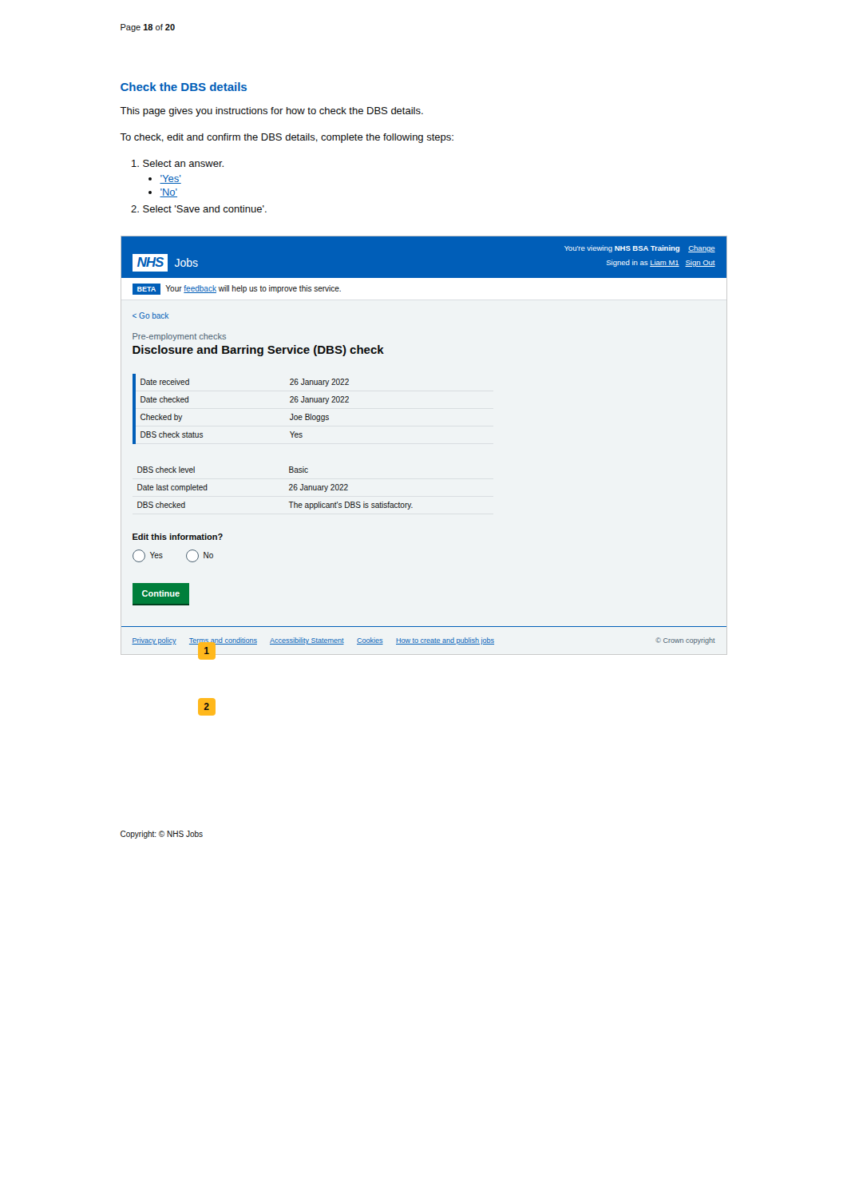Page 18 of 20
Check the DBS details
This page gives you instructions for how to check the DBS details.
To check, edit and confirm the DBS details, complete the following steps:
Select an answer.
'Yes'
'No'
Select 'Save and continue'.
NHS Jobs
You're viewing NHS BSA Training Change
Signed in as Liam M1 Sign Out
BETAYour feedback will help us to improve this service.
< Go back
Pre-employment checks
Disclosure and Barring Service (DBS) check
| Date received | 26 January 2022 |
| Date checked | 26 January 2022 |
| Checked by | Joe Bloggs |
| DBS check status | Yes |
| DBS check level | Basic |
| Date last completed | 26 January 2022 |
| DBS checked | The applicant's DBS is satisfactory. |
Edit this information?
Yes No
Continue
© Crown copyright Privacy policy Terms and conditions Accessibility Statement Cookies How to create and publish jobs
1
2
Copyright: © NHS Jobs